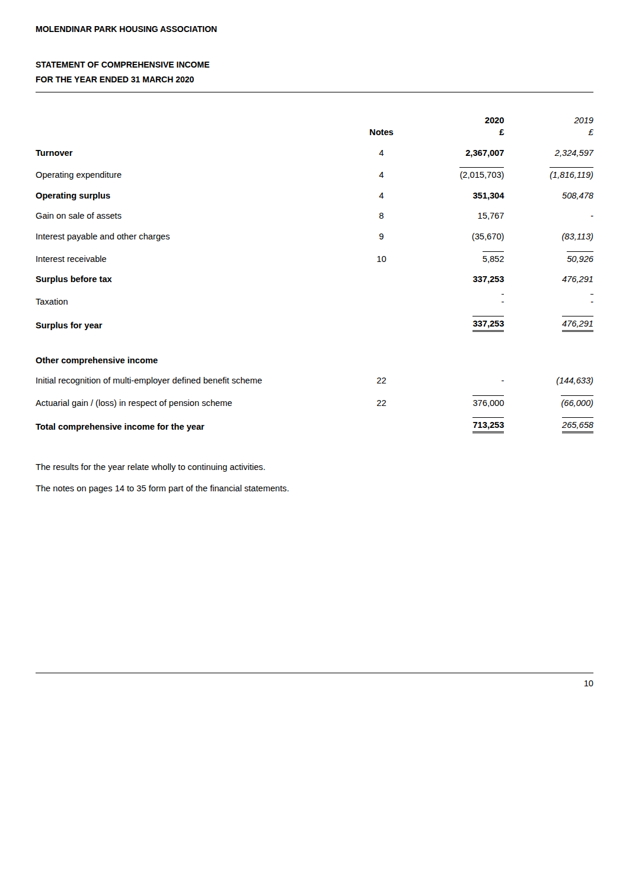MOLENDINAR PARK HOUSING ASSOCIATION
STATEMENT OF COMPREHENSIVE INCOME
FOR THE YEAR ENDED 31 MARCH 2020
| | Notes | 2020 £ | 2019 £ |
| Turnover | 4 | 2,367,007 | 2,324,597 |
| Operating expenditure | 4 | (2,015,703) | (1,816,119) |
| Operating surplus | 4 | 351,304 | 508,478 |
| Gain on sale of assets | 8 | 15,767 | - |
| Interest payable and other charges | 9 | (35,670) | (83,113) |
| Interest receivable | 10 | 5,852 | 50,926 |
| Surplus before tax | | 337,253 | 476,291 |
| Taxation | | - | - |
| Surplus for year | | 337,253 | 476,291 |
| Other comprehensive income | | | |
| Initial recognition of multi-employer defined benefit scheme | 22 | - | (144,633) |
| Actuarial gain / (loss) in respect of pension scheme | 22 | 376,000 | (66,000) |
| Total comprehensive income for the year | | 713,253 | 265,658 |
The results for the year relate wholly to continuing activities.
The notes on pages 14 to 35 form part of the financial statements.
10